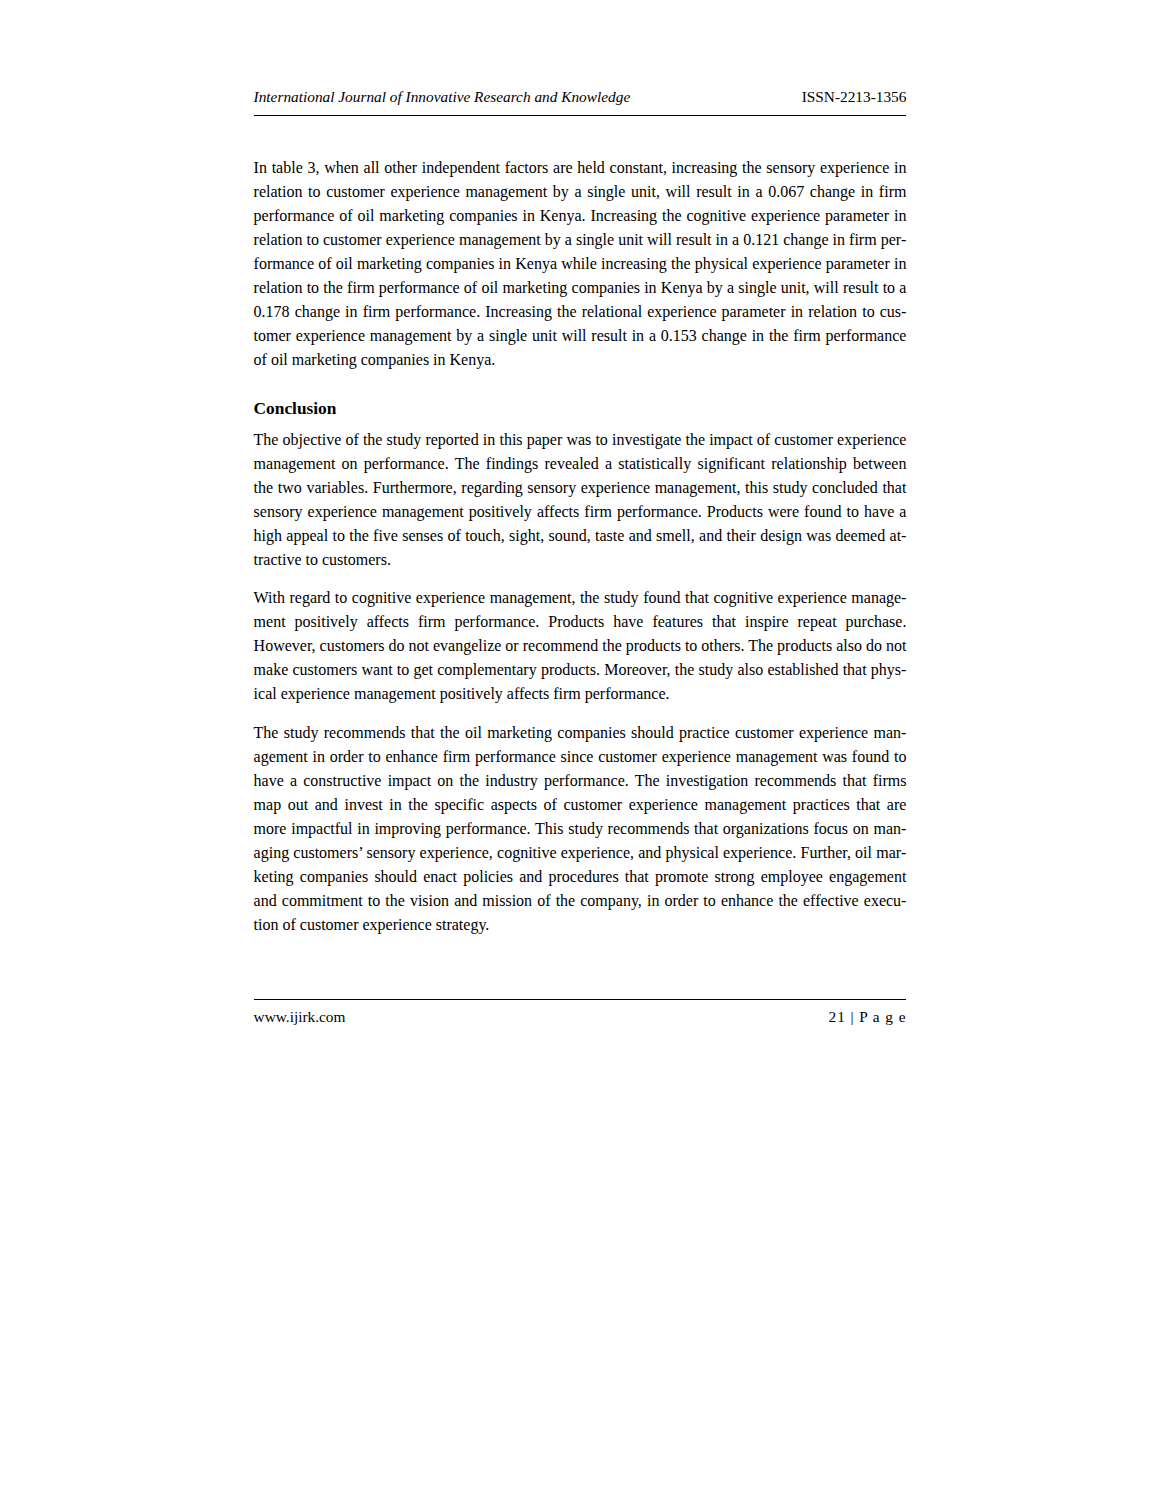International Journal of Innovative Research and Knowledge ISSN-2213-1356
In table 3, when all other independent factors are held constant, increasing the sensory experience in relation to customer experience management by a single unit, will result in a 0.067 change in firm performance of oil marketing companies in Kenya. Increasing the cognitive experience parameter in relation to customer experience management by a single unit will result in a 0.121 change in firm performance of oil marketing companies in Kenya while increasing the physical experience parameter in relation to the firm performance of oil marketing companies in Kenya by a single unit, will result to a 0.178 change in firm performance. Increasing the relational experience parameter in relation to customer experience management by a single unit will result in a 0.153 change in the firm performance of oil marketing companies in Kenya.
Conclusion
The objective of the study reported in this paper was to investigate the impact of customer experience management on performance. The findings revealed a statistically significant relationship between the two variables. Furthermore, regarding sensory experience management, this study concluded that sensory experience management positively affects firm performance. Products were found to have a high appeal to the five senses of touch, sight, sound, taste and smell, and their design was deemed attractive to customers.
With regard to cognitive experience management, the study found that cognitive experience management positively affects firm performance. Products have features that inspire repeat purchase. However, customers do not evangelize or recommend the products to others. The products also do not make customers want to get complementary products. Moreover, the study also established that physical experience management positively affects firm performance.
The study recommends that the oil marketing companies should practice customer experience management in order to enhance firm performance since customer experience management was found to have a constructive impact on the industry performance. The investigation recommends that firms map out and invest in the specific aspects of customer experience management practices that are more impactful in improving performance. This study recommends that organizations focus on managing customers’ sensory experience, cognitive experience, and physical experience. Further, oil marketing companies should enact policies and procedures that promote strong employee engagement and commitment to the vision and mission of the company, in order to enhance the effective execution of customer experience strategy.
www.ijirk.com 21 | P a g e